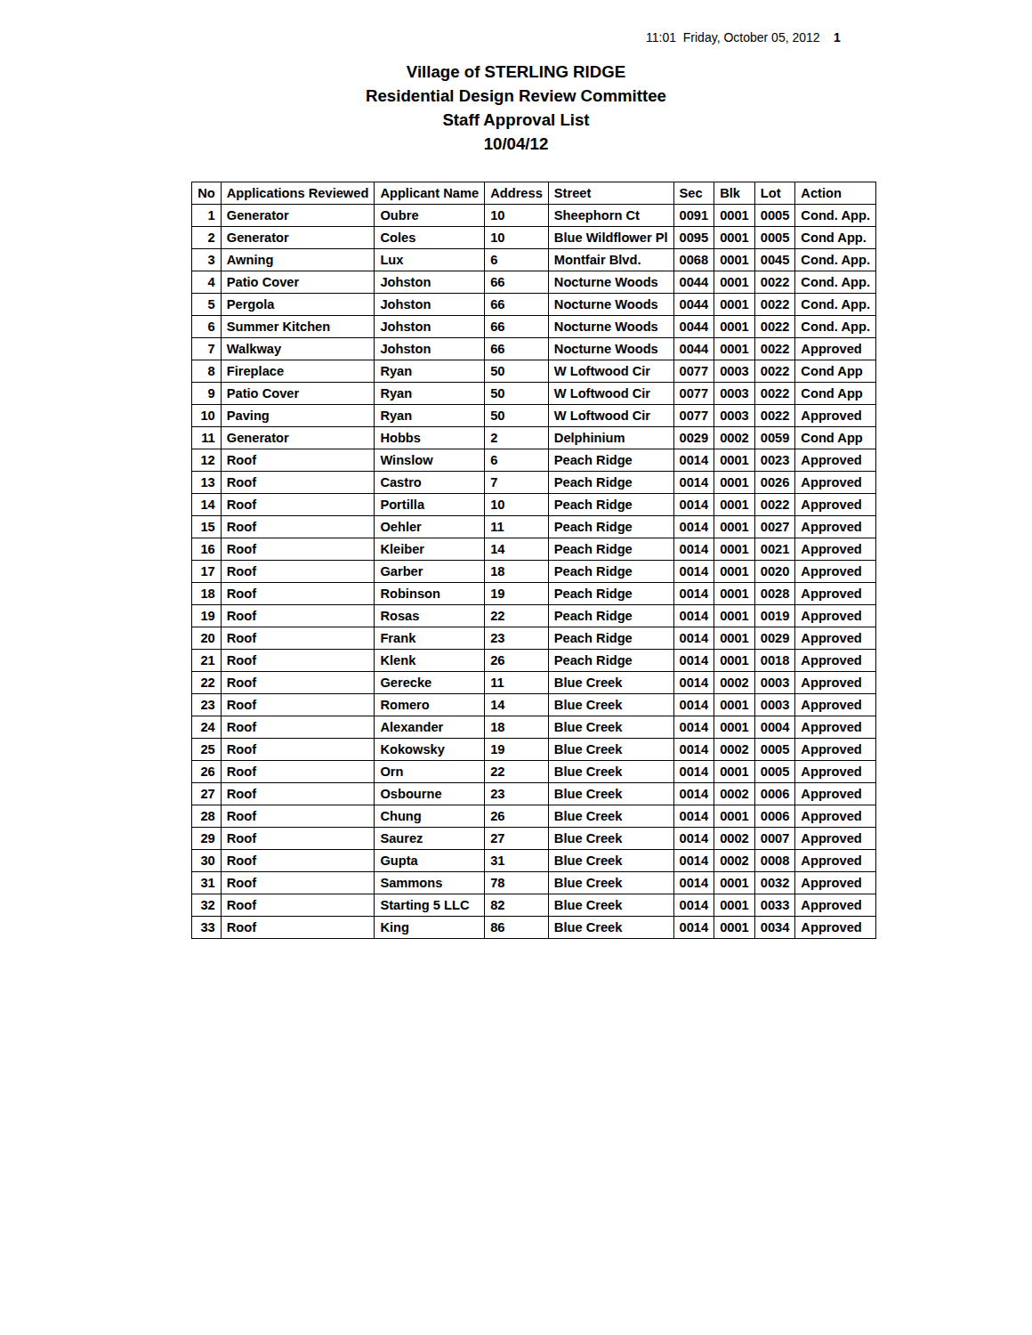11:01 Friday, October 05, 2012 1
Village of STERLING RIDGE
Residential Design Review Committee
Staff Approval List
10/04/12
| No | Applications Reviewed | Applicant Name | Address | Street | Sec | Blk | Lot | Action |
| --- | --- | --- | --- | --- | --- | --- | --- | --- |
| 1 | Generator | Oubre | 10 | Sheephorn Ct | 0091 | 0001 | 0005 | Cond. App. |
| 2 | Generator | Coles | 10 | Blue Wildflower Pl | 0095 | 0001 | 0005 | Cond App. |
| 3 | Awning | Lux | 6 | Montfair Blvd. | 0068 | 0001 | 0045 | Cond. App. |
| 4 | Patio Cover | Johston | 66 | Nocturne Woods | 0044 | 0001 | 0022 | Cond. App. |
| 5 | Pergola | Johston | 66 | Nocturne Woods | 0044 | 0001 | 0022 | Cond. App. |
| 6 | Summer Kitchen | Johston | 66 | Nocturne Woods | 0044 | 0001 | 0022 | Cond. App. |
| 7 | Walkway | Johston | 66 | Nocturne Woods | 0044 | 0001 | 0022 | Approved |
| 8 | Fireplace | Ryan | 50 | W Loftwood Cir | 0077 | 0003 | 0022 | Cond App |
| 9 | Patio Cover | Ryan | 50 | W Loftwood Cir | 0077 | 0003 | 0022 | Cond App |
| 10 | Paving | Ryan | 50 | W Loftwood Cir | 0077 | 0003 | 0022 | Approved |
| 11 | Generator | Hobbs | 2 | Delphinium | 0029 | 0002 | 0059 | Cond App |
| 12 | Roof | Winslow | 6 | Peach Ridge | 0014 | 0001 | 0023 | Approved |
| 13 | Roof | Castro | 7 | Peach Ridge | 0014 | 0001 | 0026 | Approved |
| 14 | Roof | Portilla | 10 | Peach Ridge | 0014 | 0001 | 0022 | Approved |
| 15 | Roof | Oehler | 11 | Peach Ridge | 0014 | 0001 | 0027 | Approved |
| 16 | Roof | Kleiber | 14 | Peach Ridge | 0014 | 0001 | 0021 | Approved |
| 17 | Roof | Garber | 18 | Peach Ridge | 0014 | 0001 | 0020 | Approved |
| 18 | Roof | Robinson | 19 | Peach Ridge | 0014 | 0001 | 0028 | Approved |
| 19 | Roof | Rosas | 22 | Peach Ridge | 0014 | 0001 | 0019 | Approved |
| 20 | Roof | Frank | 23 | Peach Ridge | 0014 | 0001 | 0029 | Approved |
| 21 | Roof | Klenk | 26 | Peach Ridge | 0014 | 0001 | 0018 | Approved |
| 22 | Roof | Gerecke | 11 | Blue Creek | 0014 | 0002 | 0003 | Approved |
| 23 | Roof | Romero | 14 | Blue Creek | 0014 | 0001 | 0003 | Approved |
| 24 | Roof | Alexander | 18 | Blue Creek | 0014 | 0001 | 0004 | Approved |
| 25 | Roof | Kokowsky | 19 | Blue Creek | 0014 | 0002 | 0005 | Approved |
| 26 | Roof | Orn | 22 | Blue Creek | 0014 | 0001 | 0005 | Approved |
| 27 | Roof | Osbourne | 23 | Blue Creek | 0014 | 0002 | 0006 | Approved |
| 28 | Roof | Chung | 26 | Blue Creek | 0014 | 0001 | 0006 | Approved |
| 29 | Roof | Saurez | 27 | Blue Creek | 0014 | 0002 | 0007 | Approved |
| 30 | Roof | Gupta | 31 | Blue Creek | 0014 | 0002 | 0008 | Approved |
| 31 | Roof | Sammons | 78 | Blue Creek | 0014 | 0001 | 0032 | Approved |
| 32 | Roof | Starting 5 LLC | 82 | Blue Creek | 0014 | 0001 | 0033 | Approved |
| 33 | Roof | King | 86 | Blue Creek | 0014 | 0001 | 0034 | Approved |